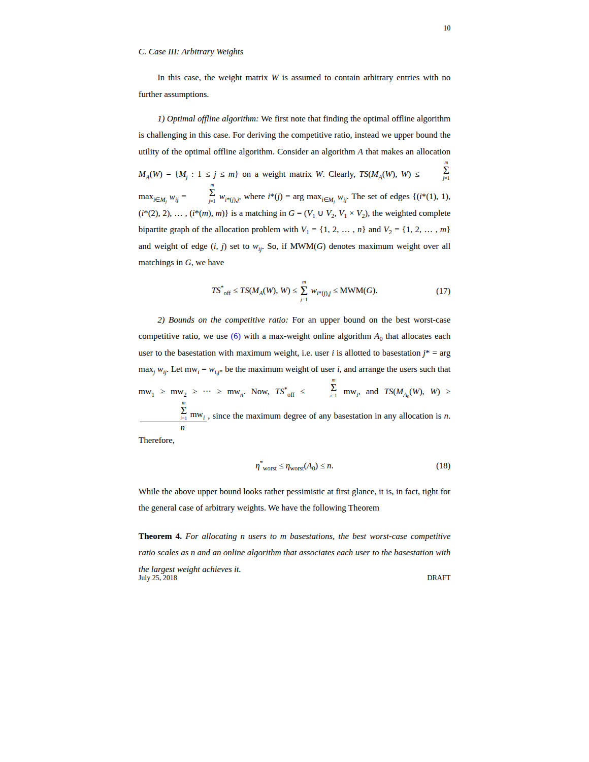10
C. Case III: Arbitrary Weights
In this case, the weight matrix W is assumed to contain arbitrary entries with no further assumptions.
1) Optimal offline algorithm: We first note that finding the optimal offline algorithm is challenging in this case. For deriving the competitive ratio, instead we upper bound the utility of the optimal offline algorithm. Consider an algorithm A that makes an allocation MA(W) = {Mj : 1 ≤ j ≤ m} on a weight matrix W. Clearly, TS(MA(W), W) ≤ mΣj=1 maxi∈Mj wij = mΣj=1 wi*(j),j, where i*(j) = arg maxi∈Mj wij. The set of edges {(i*(1), 1), (i*(2), 2), … , (i*(m), m)} is a matching in G = (V1 ∪ V2, V1 × V2), the weighted complete bipartite graph of the allocation problem with V1 = {1, 2, … , n} and V2 = {1, 2, … , m} and weight of edge (i, j) set to wij. So, if MWM(G) denotes maximum weight over all matchings in G, we have
TS*off ≤ TS(MA(W), W) ≤ mΣj=1 wi*(j),j ≤ MWM(G). (17)
2) Bounds on the competitive ratio: For an upper bound on the best worst-case competitive ratio, we use (6) with a max-weight online algorithm A0 that allocates each user to the basestation with maximum weight, i.e. user i is allotted to basestation j* = arg maxj wij. Let mwi = wi,j* be the maximum weight of user i, and arrange the users such that mw1 ≥ mw2 ≥ ··· ≥ mwn. Now, TS*off ≤ mΣi=1 mwi, and TS(MA0(W), W) ≥ mΣi=1 mwi n, since the maximum degree of any basestation in any allocation is n. Therefore,
η*worst ≤ ηworst(A0) ≤ n. (18)
While the above upper bound looks rather pessimistic at first glance, it is, in fact, tight for the general case of arbitrary weights. We have the following Theorem
Theorem 4. For allocating n users to m basestations, the best worst-case competitive ratio scales as n and an online algorithm that associates each user to the basestation with the largest weight achieves it.
July 25, 2018 DRAFT